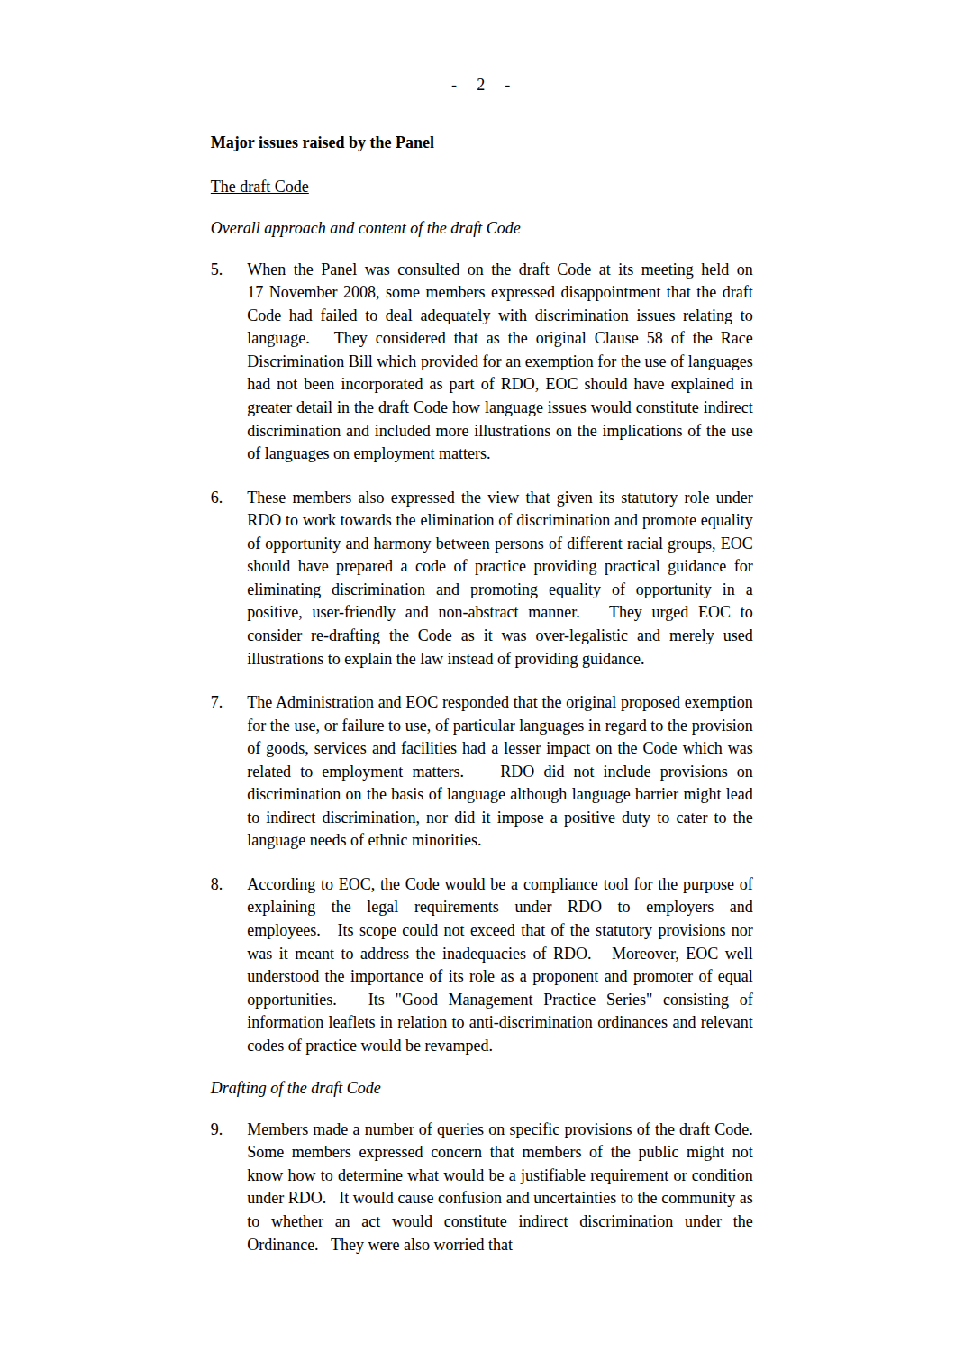- 2 -
Major issues raised by the Panel
The draft Code
Overall approach and content of the draft Code
5. When the Panel was consulted on the draft Code at its meeting held on 17 November 2008, some members expressed disappointment that the draft Code had failed to deal adequately with discrimination issues relating to language. They considered that as the original Clause 58 of the Race Discrimination Bill which provided for an exemption for the use of languages had not been incorporated as part of RDO, EOC should have explained in greater detail in the draft Code how language issues would constitute indirect discrimination and included more illustrations on the implications of the use of languages on employment matters.
6. These members also expressed the view that given its statutory role under RDO to work towards the elimination of discrimination and promote equality of opportunity and harmony between persons of different racial groups, EOC should have prepared a code of practice providing practical guidance for eliminating discrimination and promoting equality of opportunity in a positive, user-friendly and non-abstract manner. They urged EOC to consider re-drafting the Code as it was over-legalistic and merely used illustrations to explain the law instead of providing guidance.
7. The Administration and EOC responded that the original proposed exemption for the use, or failure to use, of particular languages in regard to the provision of goods, services and facilities had a lesser impact on the Code which was related to employment matters. RDO did not include provisions on discrimination on the basis of language although language barrier might lead to indirect discrimination, nor did it impose a positive duty to cater to the language needs of ethnic minorities.
8. According to EOC, the Code would be a compliance tool for the purpose of explaining the legal requirements under RDO to employers and employees. Its scope could not exceed that of the statutory provisions nor was it meant to address the inadequacies of RDO. Moreover, EOC well understood the importance of its role as a proponent and promoter of equal opportunities. Its "Good Management Practice Series" consisting of information leaflets in relation to anti-discrimination ordinances and relevant codes of practice would be revamped.
Drafting of the draft Code
9. Members made a number of queries on specific provisions of the draft Code. Some members expressed concern that members of the public might not know how to determine what would be a justifiable requirement or condition under RDO. It would cause confusion and uncertainties to the community as to whether an act would constitute indirect discrimination under the Ordinance. They were also worried that